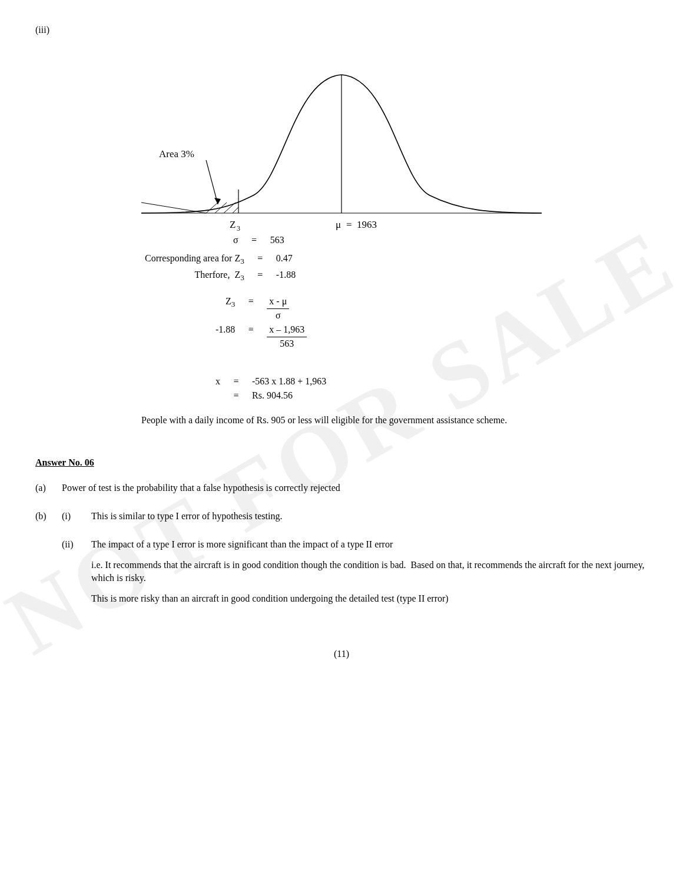NOT FOR SALE
(iii)
Area 3% Z 3 μ = 1963
| σ | = | 563 |
| Corresponding area for Z 3 | = | 0.47 |
| Therfore, Z 3 | = | -1.88 |
| Z 3 | = | x - μ σ |
| -1.88 | = | x – 1,963 563 |
| x | = | -563 x 1.88 + 1,963 |
| | = | Rs. 904.56 |
People with a daily income of Rs. 905 or less will eligible for the government assistance scheme.
Answer No. 06
(a)
Power of test is the probability that a false hypothesis is correctly rejected
(b)
(i)
This is similar to type I error of hypothesis testing.
(ii)
The impact of a type I error is more significant than the impact of a type II error
i.e. It recommends that the aircraft is in good condition though the condition is bad. Based on that, it recommends the aircraft for the next journey, which is risky.
This is more risky than an aircraft in good condition undergoing the detailed test (type II error)
(11)